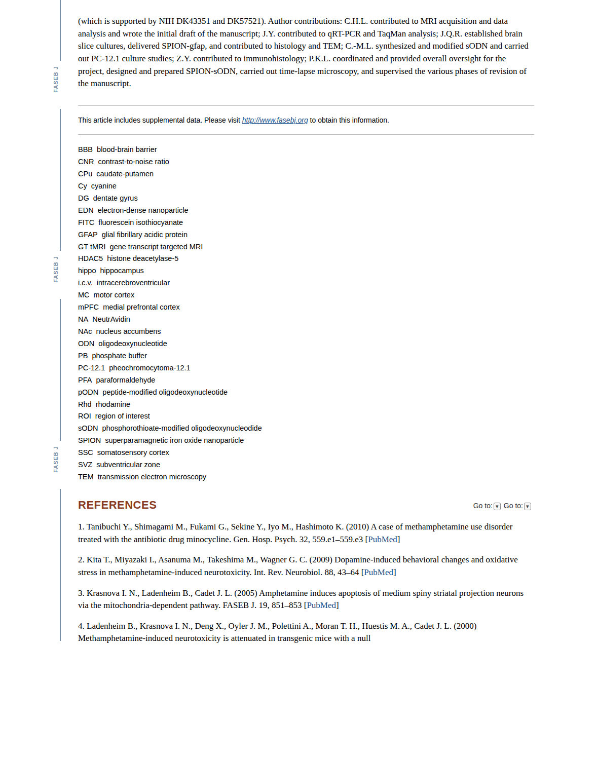FASEB J
FASEB J
FASEB J
(which is supported by NIH DK43351 and DK57521). Author contributions: C.H.L. contributed to MRI acquisition and data analysis and wrote the initial draft of the manuscript; J.Y. contributed to qRT-PCR and TaqMan analysis; J.Q.R. established brain slice cultures, delivered SPION-gfap, and contributed to histology and TEM; C.-M.L. synthesized and modified sODN and carried out PC-12.1 culture studies; Z.Y. contributed to immunohistology; P.K.L. coordinated and provided overall oversight for the project, designed and prepared SPION-sODN, carried out time-lapse microscopy, and supervised the various phases of revision of the manuscript.
This article includes supplemental data. Please visit http://www.fasebj.org to obtain this information.
BBB blood-brain barrier
CNR contrast-to-noise ratio
CPu caudate-putamen
Cy cyanine
DG dentate gyrus
EDN electron-dense nanoparticle
FITC fluorescein isothiocyanate
GFAP glial fibrillary acidic protein
GT tMRI gene transcript targeted MRI
HDAC5 histone deacetylase-5
hippo hippocampus
i.c.v. intracerebroventricular
MC motor cortex
mPFC medial prefrontal cortex
NA NeutrAvidin
NAc nucleus accumbens
ODN oligodeoxynucleotide
PB phosphate buffer
PC-12.1 pheochromocytoma-12.1
PFA paraformaldehyde
pODN peptide-modified oligodeoxynucleotide
Rhd rhodamine
ROI region of interest
sODN phosphorothioate-modified oligodeoxynucleodide
SPION superparamagnetic iron oxide nanoparticle
SSC somatosensory cortex
SVZ subventricular zone
TEM transmission electron microscopy
REFERENCES
Go to:▾Go to:▾
1. Tanibuchi Y., Shimagami M., Fukami G., Sekine Y., Iyo M., Hashimoto K. (2010) A case of methamphetamine use disorder treated with the antibiotic drug minocycline. Gen. Hosp. Psych. 32, 559.e1–559.e3 [PubMed]
2. Kita T., Miyazaki I., Asanuma M., Takeshima M., Wagner G. C. (2009) Dopamine-induced behavioral changes and oxidative stress in methamphetamine-induced neurotoxicity. Int. Rev. Neurobiol. 88, 43–64 [PubMed]
3. Krasnova I. N., Ladenheim B., Cadet J. L. (2005) Amphetamine induces apoptosis of medium spiny striatal projection neurons via the mitochondria-dependent pathway. FASEB J. 19, 851–853 [PubMed]
4. Ladenheim B., Krasnova I. N., Deng X., Oyler J. M., Polettini A., Moran T. H., Huestis M. A., Cadet J. L. (2000) Methamphetamine-induced neurotoxicity is attenuated in transgenic mice with a null